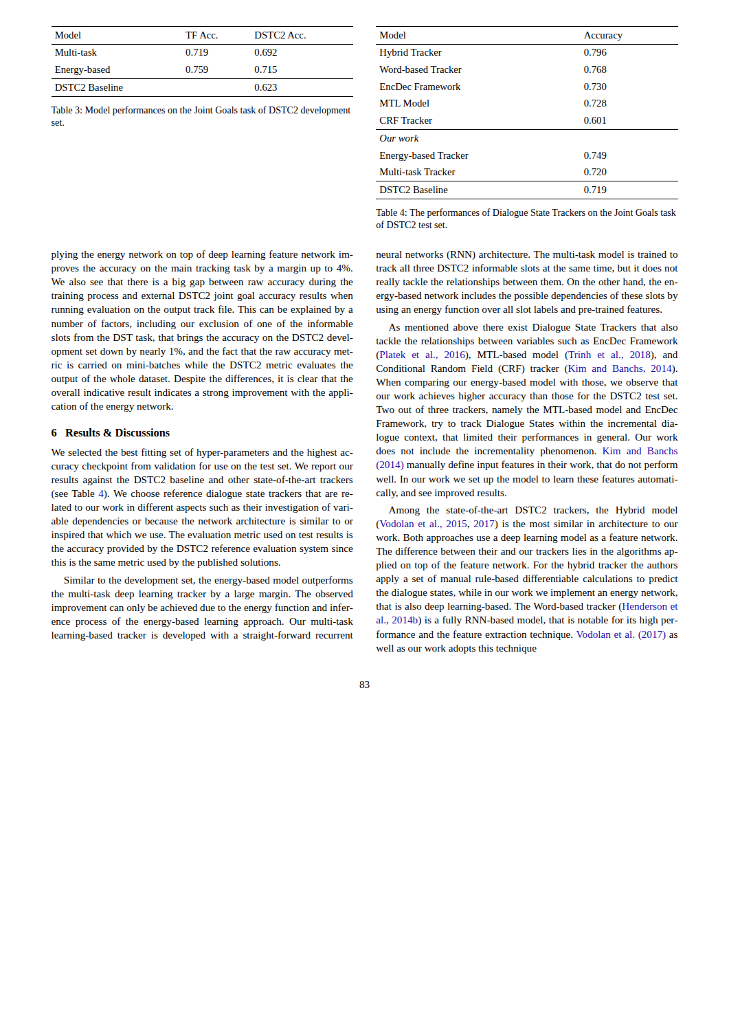| Model | TF Acc. | DSTC2 Acc. |
| --- | --- | --- |
| Multi-task | 0.719 | 0.692 |
| Energy-based | 0.759 | 0.715 |
| DSTC2 Baseline | | 0.623 |
Table 3: Model performances on the Joint Goals task of DSTC2 development set.
| Model | Accuracy |
| --- | --- |
| Hybrid Tracker | 0.796 |
| Word-based Tracker | 0.768 |
| EncDec Framework | 0.730 |
| MTL Model | 0.728 |
| CRF Tracker | 0.601 |
| Our work | |
| Energy-based Tracker | 0.749 |
| Multi-task Tracker | 0.720 |
| DSTC2 Baseline | 0.719 |
Table 4: The performances of Dialogue State Trackers on the Joint Goals task of DSTC2 test set.
plying the energy network on top of deep learning feature network improves the accuracy on the main tracking task by a margin up to 4%. We also see that there is a big gap between raw accuracy during the training process and external DSTC2 joint goal accuracy results when running evaluation on the output track file. This can be explained by a number of factors, including our exclusion of one of the informable slots from the DST task, that brings the accuracy on the DSTC2 development set down by nearly 1%, and the fact that the raw accuracy metric is carried on mini-batches while the DSTC2 metric evaluates the output of the whole dataset. Despite the differences, it is clear that the overall indicative result indicates a strong improvement with the application of the energy network.
6 Results & Discussions
We selected the best fitting set of hyper-parameters and the highest accuracy checkpoint from validation for use on the test set. We report our results against the DSTC2 baseline and other state-of-the-art trackers (see Table 4). We choose reference dialogue state trackers that are related to our work in different aspects such as their investigation of variable dependencies or because the network architecture is similar to or inspired that which we use. The evaluation metric used on test results is the accuracy provided by the DSTC2 reference evaluation system since this is the same metric used by the published solutions.
Similar to the development set, the energy-based model outperforms the multi-task deep learning tracker by a large margin. The observed improvement can only be achieved due to the energy function and inference process of the energy-based learning approach. Our multi-task learning-based tracker is developed with a straight-forward recurrent neural networks (RNN) architecture. The multi-task model is trained to track all three DSTC2 informable slots at the same time, but it does not really tackle the relationships between them. On the other hand, the energy-based network includes the possible dependencies of these slots by using an energy function over all slot labels and pre-trained features.
As mentioned above there exist Dialogue State Trackers that also tackle the relationships between variables such as EncDec Framework (Platek et al., 2016), MTL-based model (Trinh et al., 2018), and Conditional Random Field (CRF) tracker (Kim and Banchs, 2014). When comparing our energy-based model with those, we observe that our work achieves higher accuracy than those for the DSTC2 test set. Two out of three trackers, namely the MTL-based model and EncDec Framework, try to track Dialogue States within the incremental dialogue context, that limited their performances in general. Our work does not include the incrementality phenomenon. Kim and Banchs (2014) manually define input features in their work, that do not perform well. In our work we set up the model to learn these features automatically, and see improved results.
Among the state-of-the-art DSTC2 trackers, the Hybrid model (Vodolan et al., 2015, 2017) is the most similar in architecture to our work. Both approaches use a deep learning model as a feature network. The difference between their and our trackers lies in the algorithms applied on top of the feature network. For the hybrid tracker the authors apply a set of manual rule-based differentiable calculations to predict the dialogue states, while in our work we implement an energy network, that is also deep learning-based. The Word-based tracker (Henderson et al., 2014b) is a fully RNN-based model, that is notable for its high performance and the feature extraction technique. Vodolan et al. (2017) as well as our work adopts this technique
83